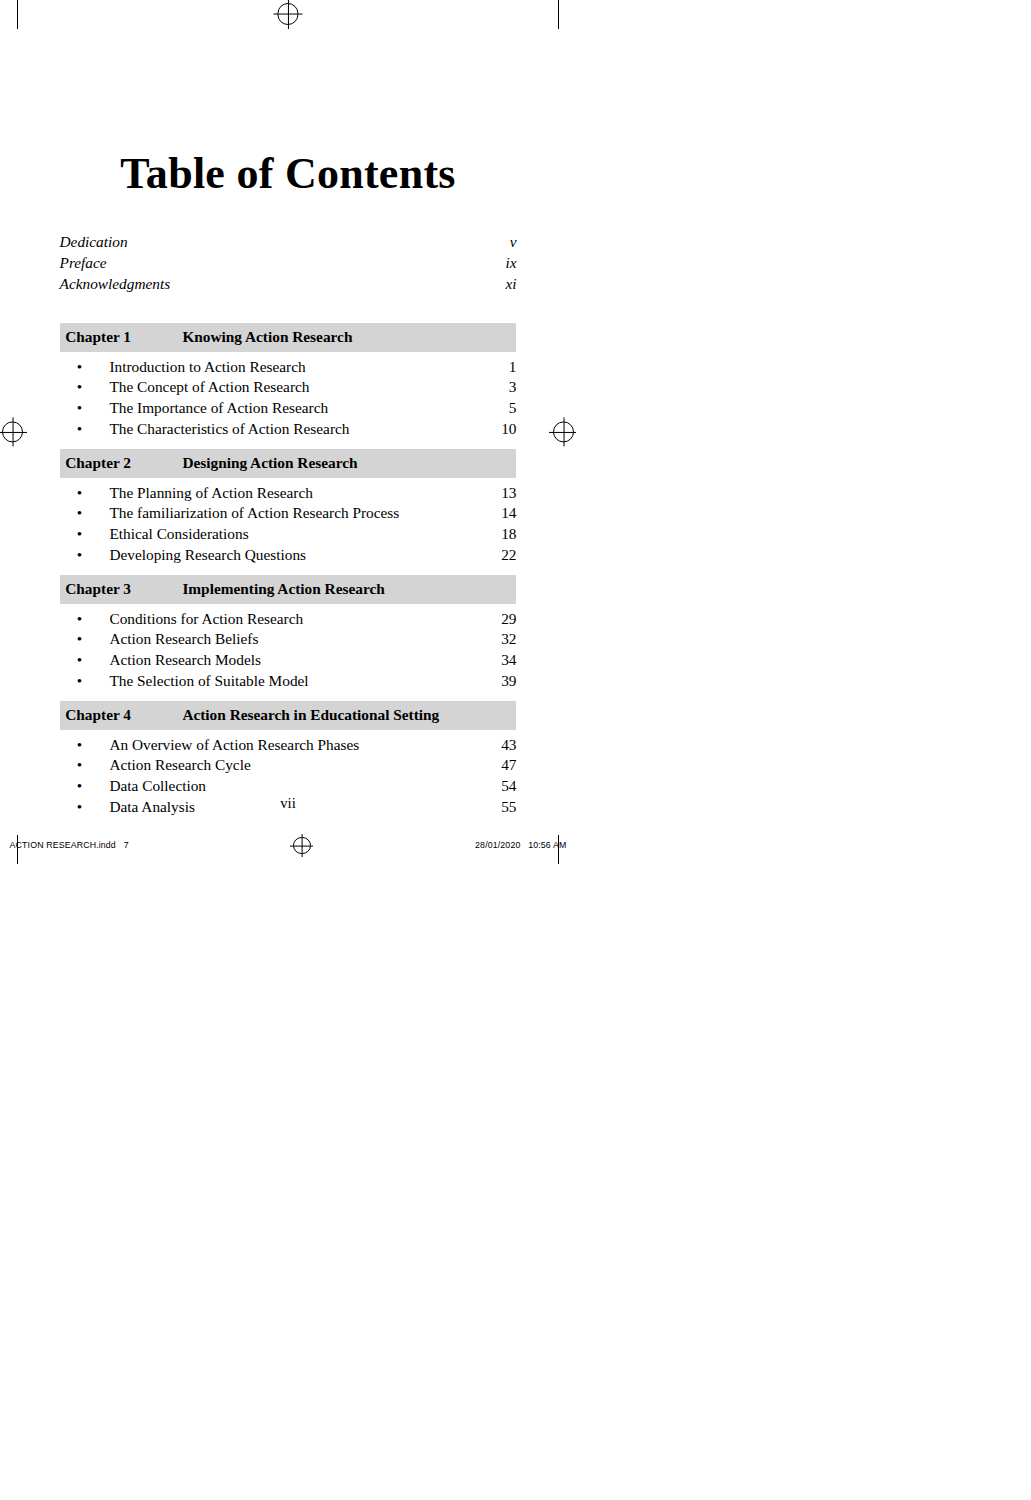Table of Contents
| Dedication | v |
| Preface | ix |
| Acknowledgments | xi |
Chapter 1 Knowing Action Research
| • | Introduction to Action Research | 1 |
| • | The Concept of Action Research | 3 |
| • | The Importance of Action Research | 5 |
| • | The Characteristics of Action Research | 10 |
Chapter 2 Designing Action Research
| • | The Planning of Action Research | 13 |
| • | The familiarization of Action Research Process | 14 |
| • | Ethical Considerations | 18 |
| • | Developing Research Questions | 22 |
Chapter 3 Implementing Action Research
| • | Conditions for Action Research | 29 |
| • | Action Research Beliefs | 32 |
| • | Action Research Models | 34 |
| • | The Selection of Suitable Model | 39 |
Chapter 4 Action Research in Educational Setting
| • | An Overview of Action Research Phases | 43 |
| • | Action Research Cycle | 47 |
| • | Data Collection | 54 |
| • | Data Analysis | 55 |
vii
ACTION RESEARCH.indd 7
28/01/2020 10:56 AM